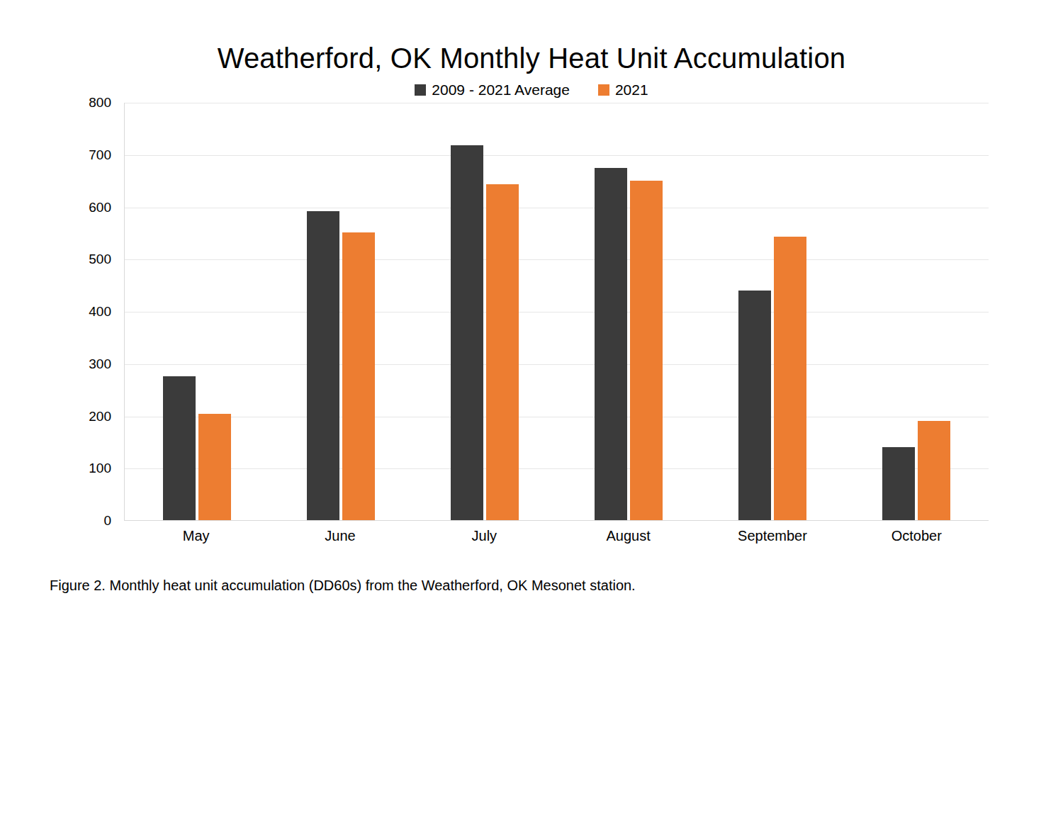Weatherford, OK Monthly Heat Unit Accumulation
2009 - 2021 Average
2021
800
700
600
500
400
300
200
100
0
May June July August September October
Figure 2. Monthly heat unit accumulation (DD60s) from the Weatherford, OK Mesonet station.